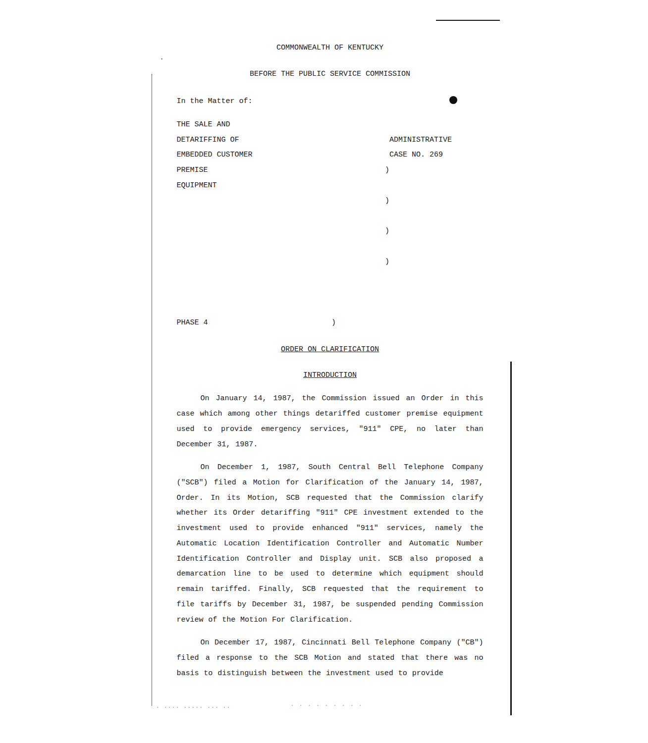·
COMMONWEALTH OF KENTUCKY
BEFORE THE PUBLIC SERVICE COMMISSION
In the Matter of:
| THE SALE AND DETARIFFING OF EMBEDDED CUSTOMER PREMISE EQUIPMENT | ) ) ) ) | ADMINISTRATIVE CASE NO. 269 |
| PHASE 4 | ) | |
ORDER ON CLARIFICATION
INTRODUCTION
On January 14, 1987, the Commission issued an Order in this case which among other things detariffed customer premise equipment used to provide emergency services, "911" CPE, no later than December 31, 1987.
On December 1, 1987, South Central Bell Telephone Company ("SCB") filed a Motion for Clarification of the January 14, 1987, Order. In its Motion, SCB requested that the Commission clarify whether its Order detariffing "911" CPE investment extended to the investment used to provide enhanced "911" services, namely the Automatic Location Identification Controller and Automatic Number Identification Controller and Display unit. SCB also proposed a demarcation line to be used to determine which equipment should remain tariffed. Finally, SCB requested that the requirement to file tariffs by December 31, 1987, be suspended pending Commission review of the Motion For Clarification.
On December 17, 1987, Cincinnati Bell Telephone Company ("CB") filed a response to the SCB Motion and stated that there was no basis to distinguish between the investment used to provide
. .... ..... ... ..
. . . . . . . . .